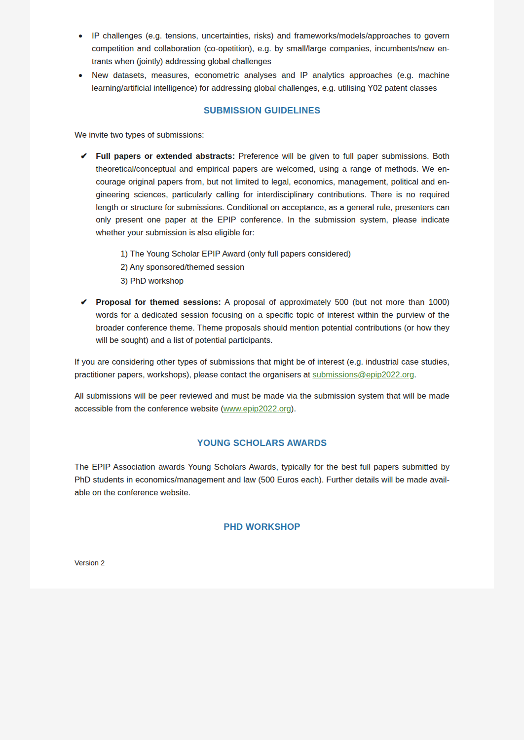IP challenges (e.g. tensions, uncertainties, risks) and frameworks/models/approaches to govern competition and collaboration (co-opetition), e.g. by small/large companies, incumbents/new entrants when (jointly) addressing global challenges
New datasets, measures, econometric analyses and IP analytics approaches (e.g. machine learning/artificial intelligence) for addressing global challenges, e.g. utilising Y02 patent classes
SUBMISSION GUIDELINES
We invite two types of submissions:
Full papers or extended abstracts: Preference will be given to full paper submissions. Both theoretical/conceptual and empirical papers are welcomed, using a range of methods. We encourage original papers from, but not limited to legal, economics, management, political and engineering sciences, particularly calling for interdisciplinary contributions. There is no required length or structure for submissions. Conditional on acceptance, as a general rule, presenters can only present one paper at the EPIP conference. In the submission system, please indicate whether your submission is also eligible for:
1) The Young Scholar EPIP Award (only full papers considered)
2) Any sponsored/themed session
3) PhD workshop
Proposal for themed sessions: A proposal of approximately 500 (but not more than 1000) words for a dedicated session focusing on a specific topic of interest within the purview of the broader conference theme. Theme proposals should mention potential contributions (or how they will be sought) and a list of potential participants.
If you are considering other types of submissions that might be of interest (e.g. industrial case studies, practitioner papers, workshops), please contact the organisers at submissions@epip2022.org.
All submissions will be peer reviewed and must be made via the submission system that will be made accessible from the conference website (www.epip2022.org).
YOUNG SCHOLARS AWARDS
The EPIP Association awards Young Scholars Awards, typically for the best full papers submitted by PhD students in economics/management and law (500 Euros each). Further details will be made available on the conference website.
PHD WORKSHOP
Version 2